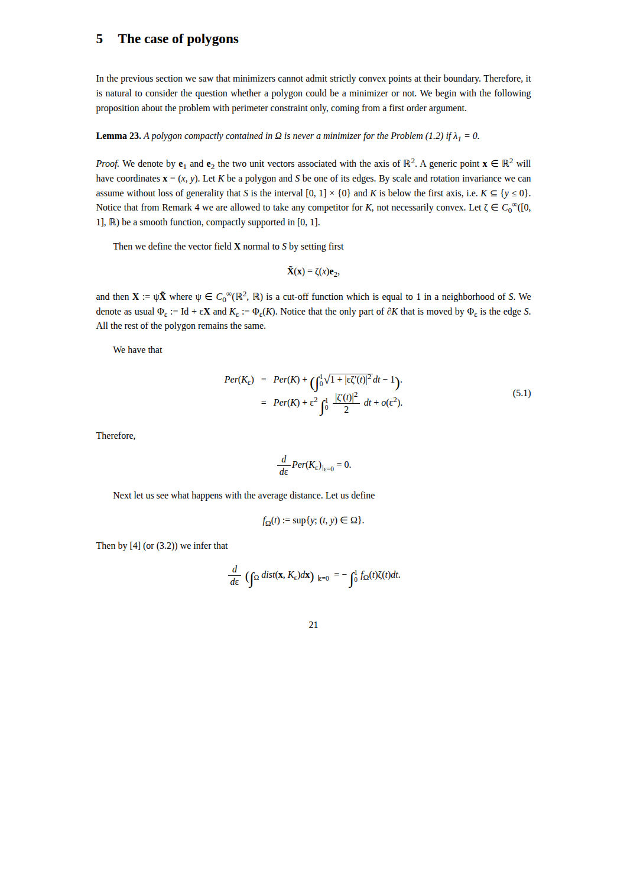5 The case of polygons
In the previous section we saw that minimizers cannot admit strictly convex points at their boundary. Therefore, it is natural to consider the question whether a polygon could be a minimizer or not. We begin with the following proposition about the problem with perimeter constraint only, coming from a first order argument.
Lemma 23. A polygon compactly contained in Ω is never a minimizer for the Problem (1.2) if λ1 = 0.
Proof. We denote by e1 and e2 the two unit vectors associated with the axis of ℝ2. A generic point x ∈ ℝ2 will have coordinates x = (x, y). Let K be a polygon and S be one of its edges. By scale and rotation invariance we can assume without loss of generality that S is the interval [0, 1] × {0} and K is below the first axis, i.e. K ⊆ {y ≤ 0}. Notice that from Remark 4 we are allowed to take any competitor for K, not necessarily convex. Let ζ ∈ C0∞([0, 1], ℝ) be a smooth function, compactly supported in [0, 1].
Then we define the vector field X normal to S by setting first
X̃(x) = ζ(x)e2,
and then X := ψX̃ where ψ ∈ C0∞(ℝ2, ℝ) is a cut-off function which is equal to 1 in a neighborhood of S. We denote as usual Φε := Id + εX and Kε := Φε(K). Notice that the only part of ∂K that is moved by Φε is the edge S. All the rest of the polygon remains the same.
We have that
| Per ( K ε ) | = | Per ( K ) + ( ∫ 1 0 √ 1 + /εζ′( t )/ 2 dt − 1 ) . |
| | = | Per ( K ) + ε 2 ∫ 1 0 /ζ′( t )/ 2 2 dt + o (ε 2 ). |
(5.1)
Therefore,
ddε Per(Kε) ε=0= 0.
Next let us see what happens with the average distance. Let us define
fΩ(t) := sup{y; (t, y) ∈ Ω}.
Then by [4] (or (3.2)) we infer that
ddε (∫Ω dist(x, Kε)dx) ε=0 = − ∫10 fΩ(t)ζ(t)dt.
21